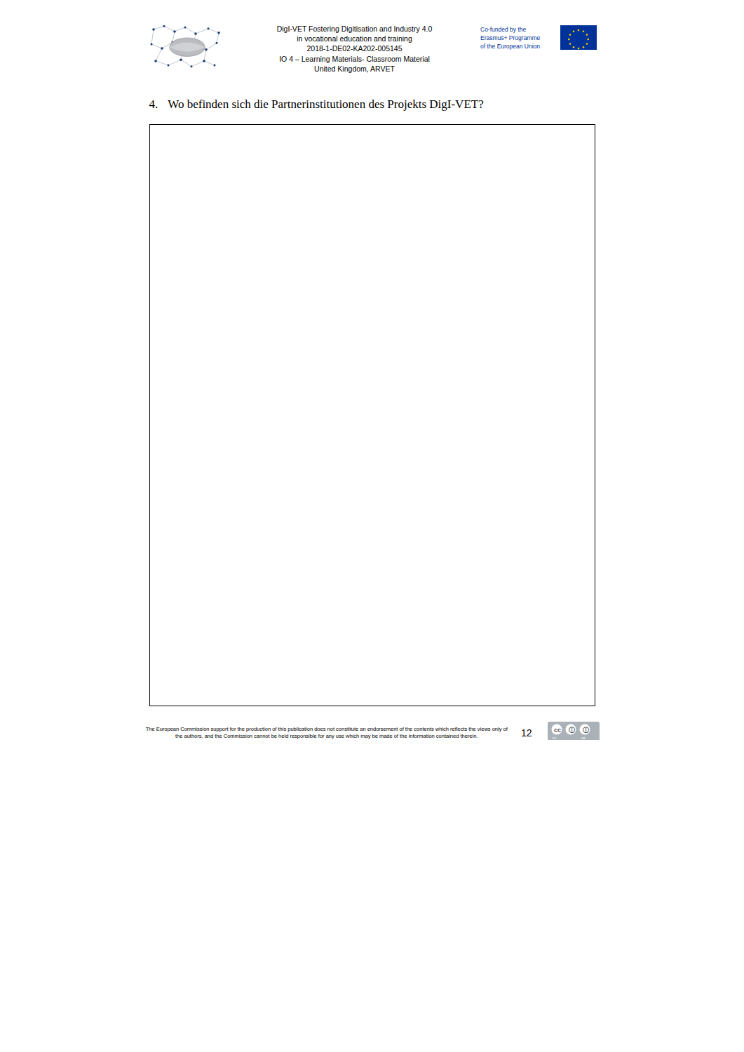DigI-VET Fostering Digitisation and Industry 4.0 in vocational education and training 2018-1-DE02-KA202-005145 IO 4 – Learning Materials- Classroom Material United Kingdom, ARVET
4. Wo befinden sich die Partnerinstitutionen des Projekts DigI-VET?
The European Commission support for the production of this publication does not constitute an endorsement of the contents which reflects the views only of the authors, and the Commission cannot be held responsible for any use which may be made of the information contained therein.
12